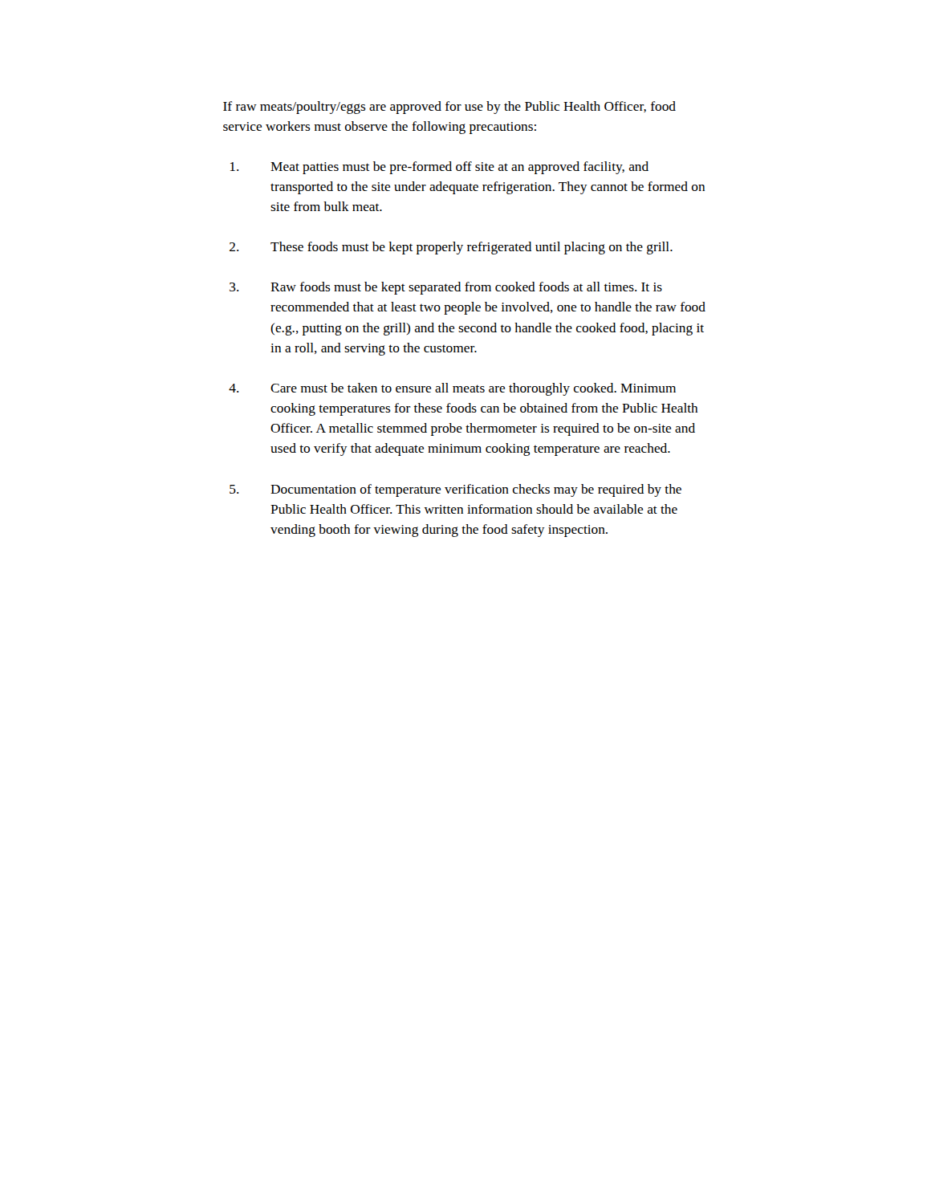If raw meats/poultry/eggs are approved for use by the Public Health Officer, food service workers must observe the following precautions:
1. Meat patties must be pre-formed off site at an approved facility, and transported to the site under adequate refrigeration. They cannot be formed on site from bulk meat.
2. These foods must be kept properly refrigerated until placing on the grill.
3. Raw foods must be kept separated from cooked foods at all times. It is recommended that at least two people be involved, one to handle the raw food (e.g., putting on the grill) and the second to handle the cooked food, placing it in a roll, and serving to the customer.
4. Care must be taken to ensure all meats are thoroughly cooked. Minimum cooking temperatures for these foods can be obtained from the Public Health Officer. A metallic stemmed probe thermometer is required to be on-site and used to verify that adequate minimum cooking temperature are reached.
5. Documentation of temperature verification checks may be required by the Public Health Officer. This written information should be available at the vending booth for viewing during the food safety inspection.